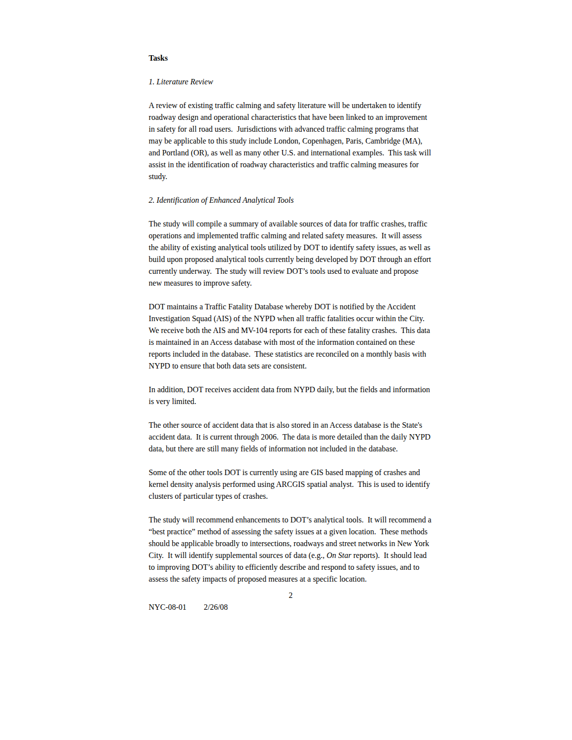Tasks
1. Literature Review
A review of existing traffic calming and safety literature will be undertaken to identify roadway design and operational characteristics that have been linked to an improvement in safety for all road users. Jurisdictions with advanced traffic calming programs that may be applicable to this study include London, Copenhagen, Paris, Cambridge (MA), and Portland (OR), as well as many other U.S. and international examples. This task will assist in the identification of roadway characteristics and traffic calming measures for study.
2. Identification of Enhanced Analytical Tools
The study will compile a summary of available sources of data for traffic crashes, traffic operations and implemented traffic calming and related safety measures. It will assess the ability of existing analytical tools utilized by DOT to identify safety issues, as well as build upon proposed analytical tools currently being developed by DOT through an effort currently underway. The study will review DOT’s tools used to evaluate and propose new measures to improve safety.
DOT maintains a Traffic Fatality Database whereby DOT is notified by the Accident Investigation Squad (AIS) of the NYPD when all traffic fatalities occur within the City. We receive both the AIS and MV-104 reports for each of these fatality crashes. This data is maintained in an Access database with most of the information contained on these reports included in the database. These statistics are reconciled on a monthly basis with NYPD to ensure that both data sets are consistent.
In addition, DOT receives accident data from NYPD daily, but the fields and information is very limited.
The other source of accident data that is also stored in an Access database is the State's accident data. It is current through 2006. The data is more detailed than the daily NYPD data, but there are still many fields of information not included in the database.
Some of the other tools DOT is currently using are GIS based mapping of crashes and kernel density analysis performed using ARCGIS spatial analyst. This is used to identify clusters of particular types of crashes.
The study will recommend enhancements to DOT’s analytical tools. It will recommend a “best practice” method of assessing the safety issues at a given location. These methods should be applicable broadly to intersections, roadways and street networks in New York City. It will identify supplemental sources of data (e.g., On Star reports). It should lead to improving DOT’s ability to efficiently describe and respond to safety issues, and to assess the safety impacts of proposed measures at a specific location.
2
NYC-08-012/26/08